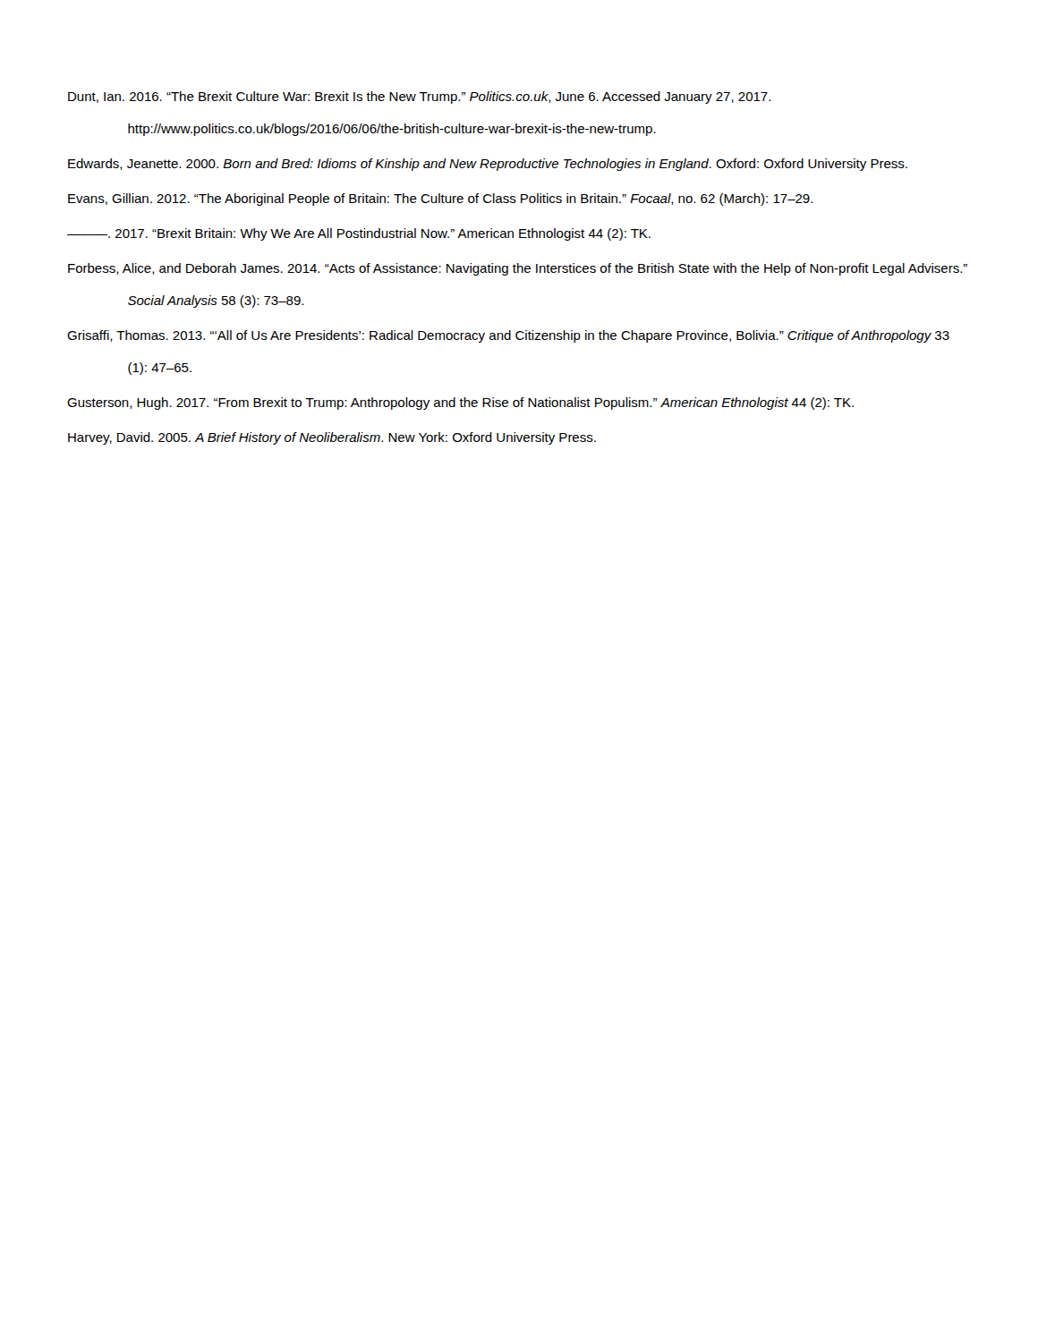Dunt, Ian. 2016. “The Brexit Culture War: Brexit Is the New Trump.” Politics.co.uk, June 6. Accessed January 27, 2017. http://www.politics.co.uk/blogs/2016/06/06/the-british-culture-war-brexit-is-the-new-trump.
Edwards, Jeanette. 2000. Born and Bred: Idioms of Kinship and New Reproductive Technologies in England. Oxford: Oxford University Press.
Evans, Gillian. 2012. “The Aboriginal People of Britain: The Culture of Class Politics in Britain.” Focaal, no. 62 (March): 17–29.
———. 2017. “Brexit Britain: Why We Are All Postindustrial Now.” American Ethnologist 44 (2): TK.
Forbess, Alice, and Deborah James. 2014. “Acts of Assistance: Navigating the Interstices of the British State with the Help of Non-profit Legal Advisers.” Social Analysis 58 (3): 73–89.
Grisaffi, Thomas. 2013. “‘All of Us Are Presidents’: Radical Democracy and Citizenship in the Chapare Province, Bolivia.” Critique of Anthropology 33 (1): 47–65.
Gusterson, Hugh. 2017. “From Brexit to Trump: Anthropology and the Rise of Nationalist Populism.” American Ethnologist 44 (2): TK.
Harvey, David. 2005. A Brief History of Neoliberalism. New York: Oxford University Press.